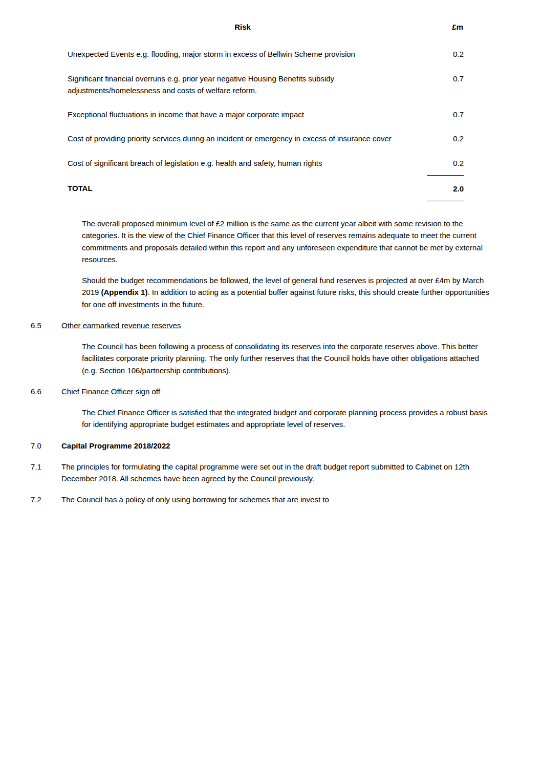| Risk | £m |
| --- | --- |
| Unexpected Events e.g. flooding, major storm in excess of Bellwin Scheme provision | 0.2 |
| Significant financial overruns e.g. prior year negative Housing Benefits subsidy adjustments/homelessness and costs of welfare reform. | 0.7 |
| Exceptional fluctuations in income that have a major corporate impact | 0.7 |
| Cost of providing priority services during an incident or emergency in excess of insurance cover | 0.2 |
| Cost of significant breach of legislation e.g. health and safety, human rights | 0.2 |
| TOTAL | 2.0 |
The overall proposed minimum level of £2 million is the same as the current year albeit with some revision to the categories. It is the view of the Chief Finance Officer that this level of reserves remains adequate to meet the current commitments and proposals detailed within this report and any unforeseen expenditure that cannot be met by external resources.
Should the budget recommendations be followed, the level of general fund reserves is projected at over £4m by March 2019 (Appendix 1). In addition to acting as a potential buffer against future risks, this should create further opportunities for one off investments in the future.
6.5
Other earmarked revenue reserves
The Council has been following a process of consolidating its reserves into the corporate reserves above. This better facilitates corporate priority planning. The only further reserves that the Council holds have other obligations attached (e.g. Section 106/partnership contributions).
6.6
Chief Finance Officer sign off
The Chief Finance Officer is satisfied that the integrated budget and corporate planning process provides a robust basis for identifying appropriate budget estimates and appropriate level of reserves.
7.0
Capital Programme 2018/2022
7.1
The principles for formulating the capital programme were set out in the draft budget report submitted to Cabinet on 12th December 2018. All schemes have been agreed by the Council previously.
7.2
The Council has a policy of only using borrowing for schemes that are invest to